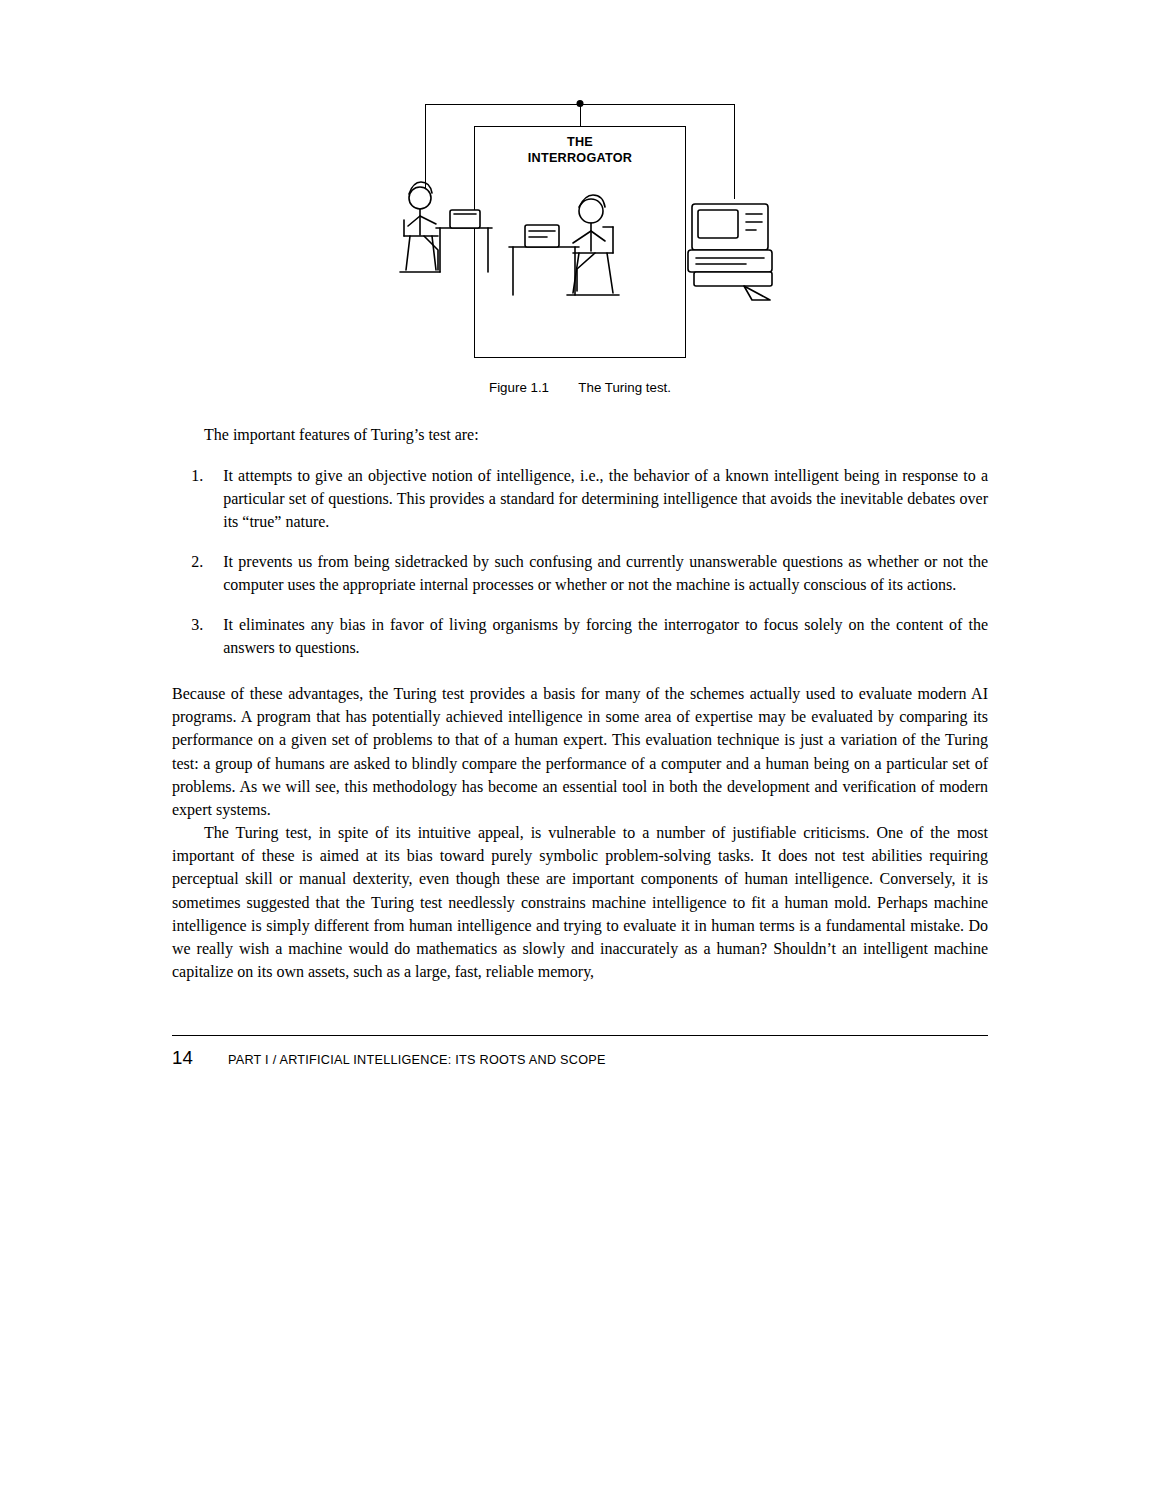THE
INTERROGATOR
Figure 1.1 The Turing test.
The important features of Turing’s test are:
It attempts to give an objective notion of intelligence, i.e., the behavior of a known intelligent being in response to a particular set of questions. This provides a standard for determining intelligence that avoids the inevitable debates over its “true” nature.
It prevents us from being sidetracked by such confusing and currently unanswerable questions as whether or not the computer uses the appropriate internal processes or whether or not the machine is actually conscious of its actions.
It eliminates any bias in favor of living organisms by forcing the interrogator to focus solely on the content of the answers to questions.
Because of these advantages, the Turing test provides a basis for many of the schemes actually used to evaluate modern AI programs. A program that has potentially achieved intelligence in some area of expertise may be evaluated by comparing its performance on a given set of problems to that of a human expert. This evaluation technique is just a variation of the Turing test: a group of humans are asked to blindly compare the performance of a computer and a human being on a particular set of problems. As we will see, this methodology has become an essential tool in both the development and verification of modern expert systems.
The Turing test, in spite of its intuitive appeal, is vulnerable to a number of justifiable criticisms. One of the most important of these is aimed at its bias toward purely symbolic problem-solving tasks. It does not test abilities requiring perceptual skill or manual dexterity, even though these are important components of human intelligence. Conversely, it is sometimes suggested that the Turing test needlessly constrains machine intelligence to fit a human mold. Perhaps machine intelligence is simply different from human intelli­gence and trying to evaluate it in human terms is a fundamental mistake. Do we really wish a machine would do mathematics as slowly and inaccurately as a human? Shouldn’t an intelligent machine capitalize on its own assets, such as a large, fast, reliable memory,
14 PART I / ARTIFICIAL INTELLIGENCE: ITS ROOTS AND SCOPE